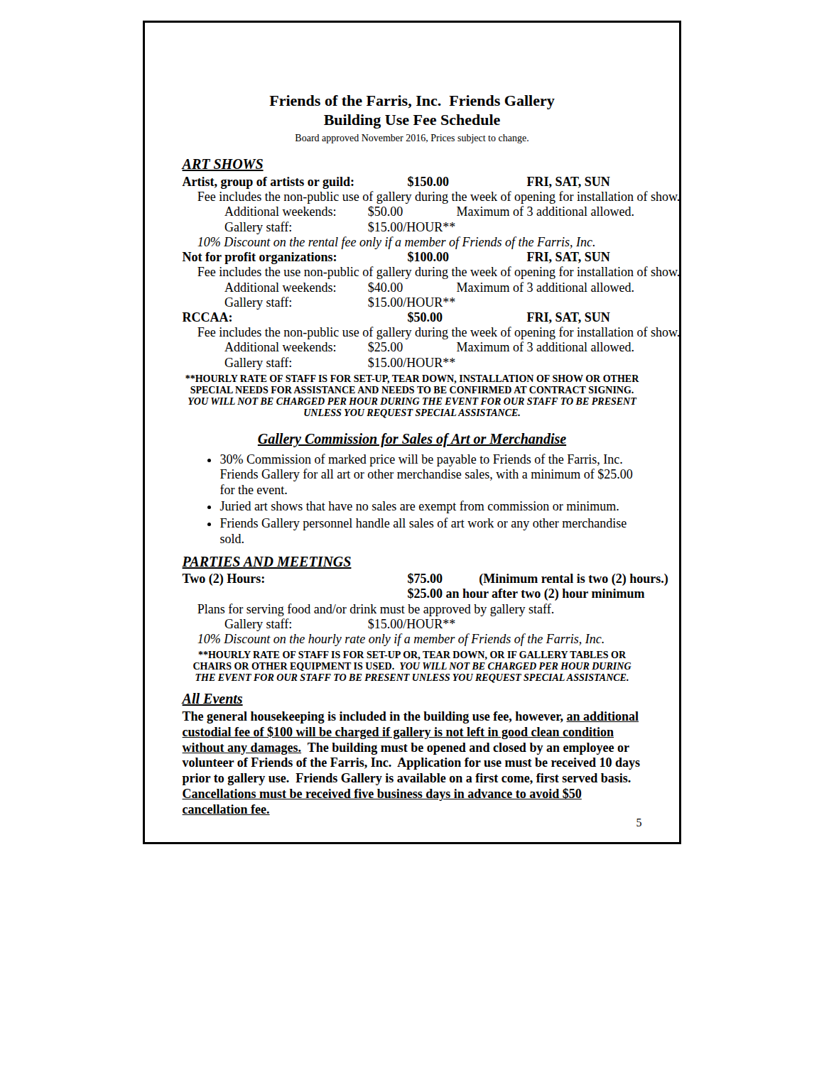Friends of the Farris, Inc. Friends Gallery
Building Use Fee Schedule
Board approved November 2016, Prices subject to change.
ART SHOWS
Artist, group of artists or guild:$150.00 FRI, SAT, SUN
Fee includes the non-public use of gallery during the week of opening for installation of show.
Additional weekends:$50.00 Maximum of 3 additional allowed.
Gallery staff:$15.00/HOUR**
10% Discount on the rental fee only if a member of Friends of the Farris, Inc.
Not for profit organizations:$100.00 FRI, SAT, SUN
Fee includes the use non-public of gallery during the week of opening for installation of show.
Additional weekends:$40.00 Maximum of 3 additional allowed.
Gallery staff:$15.00/HOUR**
RCCAA:$50.00 FRI, SAT, SUN
Fee includes the non-public use of gallery during the week of opening for installation of show.
Additional weekends:$25.00 Maximum of 3 additional allowed.
Gallery staff:$15.00/HOUR**
**HOURLY RATE OF STAFF IS FOR SET-UP, TEAR DOWN, INSTALLATION OF SHOW OR OTHER SPECIAL NEEDS FOR ASSISTANCE AND NEEDS TO BE CONFIRMED AT CONTRACT SIGNING.
YOU WILL NOT BE CHARGED PER HOUR DURING THE EVENT FOR OUR STAFF TO BE PRESENT UNLESS YOU REQUEST SPECIAL ASSISTANCE.
Gallery Commission for Sales of Art or Merchandise
30% Commission of marked price will be payable to Friends of the Farris, Inc. Friends Gallery for all art or other merchandise sales, with a minimum of $25.00 for the event.
Juried art shows that have no sales are exempt from commission or minimum.
Friends Gallery personnel handle all sales of art work or any other merchandise sold.
PARTIES AND MEETINGS
Two (2) Hours:$75.00(Minimum rental is two (2) hours.)
$25.00 an hour after two (2) hour minimum
Plans for serving food and/or drink must be approved by gallery staff.
Gallery staff:$15.00/HOUR**
10% Discount on the hourly rate only if a member of Friends of the Farris, Inc.
**HOURLY RATE OF STAFF IS FOR SET-UP OR, TEAR DOWN, OR IF GALLERY TABLES OR CHAIRS OR OTHER EQUIPMENT IS USED. YOU WILL NOT BE CHARGED PER HOUR DURING THE EVENT FOR OUR STAFF TO BE PRESENT UNLESS YOU REQUEST SPECIAL ASSISTANCE.
All Events
The general housekeeping is included in the building use fee, however, an additional custodial fee of $100 will be charged if gallery is not left in good clean condition without any damages. The building must be opened and closed by an employee or volunteer of Friends of the Farris, Inc. Application for use must be received 10 days prior to gallery use. Friends Gallery is available on a first come, first served basis. Cancellations must be received five business days in advance to avoid $50 cancellation fee.
5